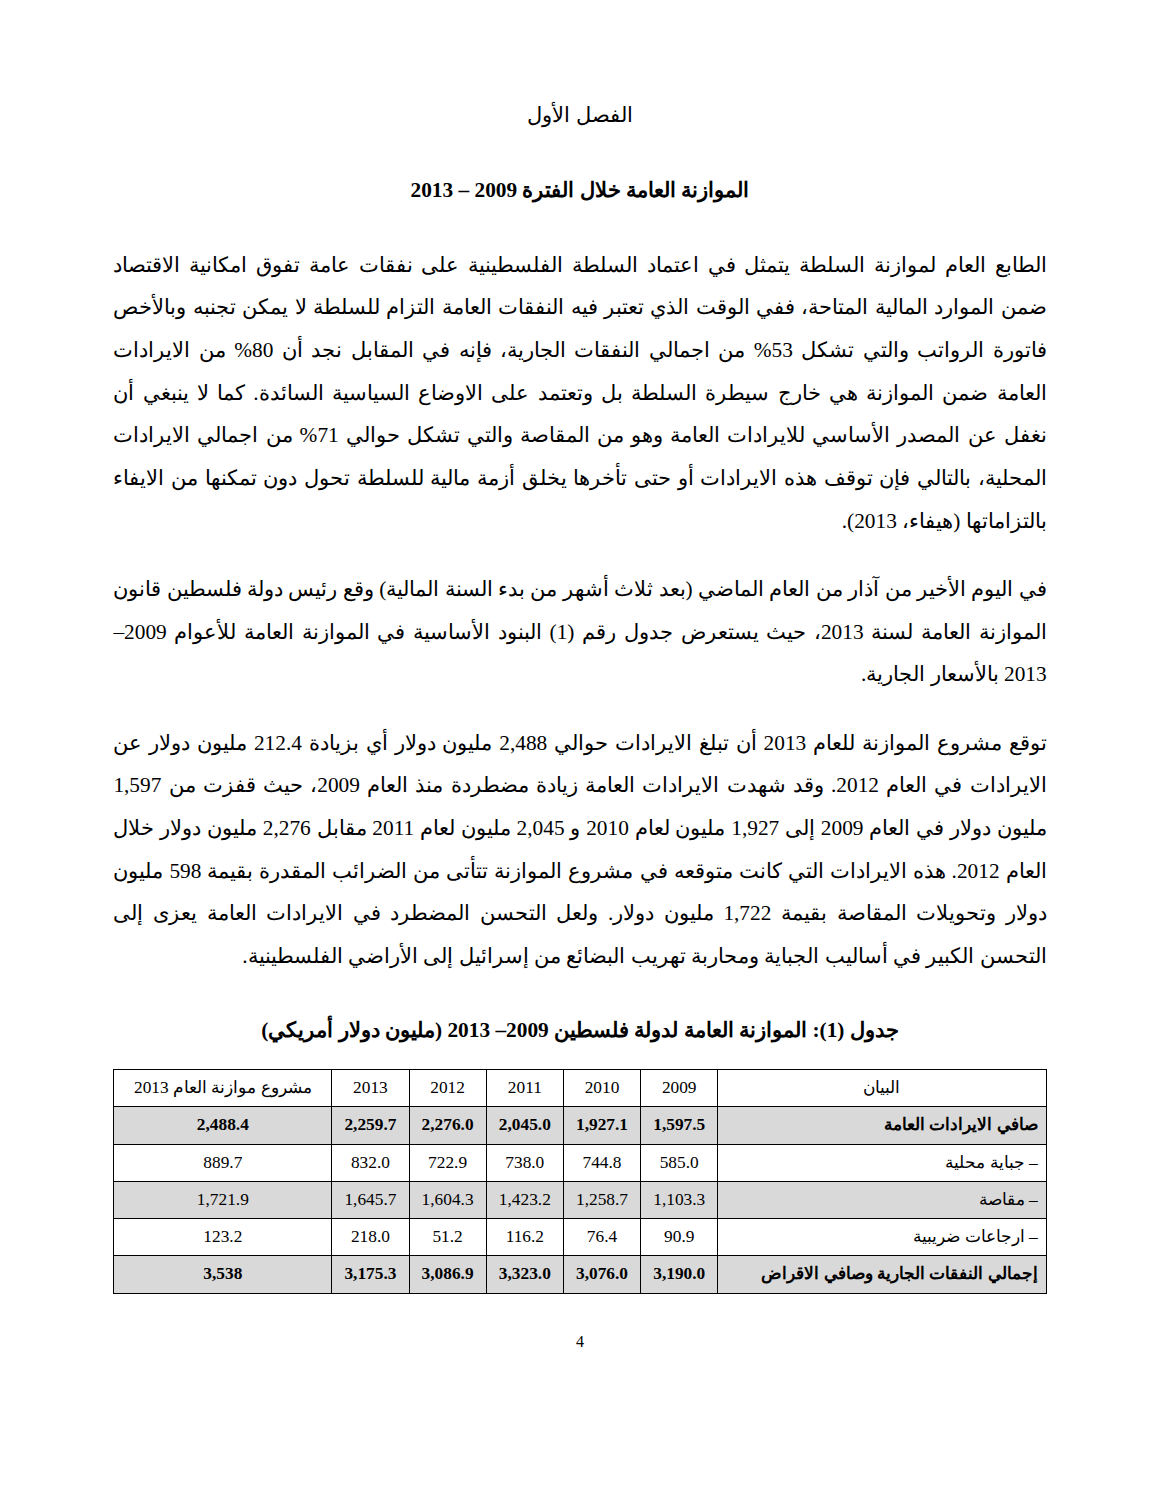الفصل الأول
الموازنة العامة خلال الفترة 2009 – 2013
الطابع العام لموازنة السلطة يتمثل في اعتماد السلطة الفلسطينية على نفقات عامة تفوق امكانية الاقتصاد ضمن الموارد المالية المتاحة، ففي الوقت الذي تعتبر فيه النفقات العامة التزام للسلطة لا يمكن تجنبه وبالأخص فاتورة الرواتب والتي تشكل 53% من اجمالي النفقات الجارية، فإنه في المقابل نجد أن 80% من الايرادات العامة ضمن الموازنة هي خارج سيطرة السلطة بل وتعتمد على الاوضاع السياسية السائدة. كما لا ينبغي أن نغفل عن المصدر الأساسي للايرادات العامة وهو من المقاصة والتي تشكل حوالي 71% من اجمالي الايرادات المحلية، بالتالي فإن توقف هذه الايرادات أو حتى تأخرها يخلق أزمة مالية للسلطة تحول دون تمكنها من الايفاء بالتزاماتها (هيفاء، 2013).
في اليوم الأخير من آذار من العام الماضي (بعد ثلاث أشهر من بدء السنة المالية) وقع رئيس دولة فلسطين قانون الموازنة العامة لسنة 2013، حيث يستعرض جدول رقم (1) البنود الأساسية في الموازنة العامة للأعوام 2009– 2013 بالأسعار الجارية.
توقع مشروع الموازنة للعام 2013 أن تبلغ الايرادات حوالي 2,488 مليون دولار أي بزيادة 212.4 مليون دولار عن الايرادات في العام 2012. وقد شهدت الايرادات العامة زيادة مضطردة منذ العام 2009، حيث قفزت من 1,597 مليون دولار في العام 2009 إلى 1,927 مليون لعام 2010 و 2,045 مليون لعام 2011 مقابل 2,276 مليون دولار خلال العام 2012. هذه الايرادات التي كانت متوقعه في مشروع الموازنة تتأتى من الضرائب المقدرة بقيمة 598 مليون دولار وتحويلات المقاصة بقيمة 1,722 مليون دولار. ولعل التحسن المضطرد في الايرادات العامة يعزى إلى التحسن الكبير في أساليب الجباية ومحاربة تهريب البضائع من إسرائيل إلى الأراضي الفلسطينية.
جدول (1): الموازنة العامة لدولة فلسطين 2009– 2013 (مليون دولار أمريكي)
| البيان | 2009 | 2010 | 2011 | 2012 | 2013 | مشروع موازنة العام 2013 |
| --- | --- | --- | --- | --- | --- | --- |
| صافي الايرادات العامة | 1,597.5 | 1,927.1 | 2,045.0 | 2,276.0 | 2,259.7 | 2,488.4 |
| – جباية محلية | 585.0 | 744.8 | 738.0 | 722.9 | 832.0 | 889.7 |
| – مقاصة | 1,103.3 | 1,258.7 | 1,423.2 | 1,604.3 | 1,645.7 | 1,721.9 |
| – ارجاعات ضريبية | 90.9 | 76.4 | 116.2 | 51.2 | 218.0 | 123.2 |
| إجمالي النفقات الجارية وصافي الاقراض | 3,190.0 | 3,076.0 | 3,323.0 | 3,086.9 | 3,175.3 | 3,538 |
4